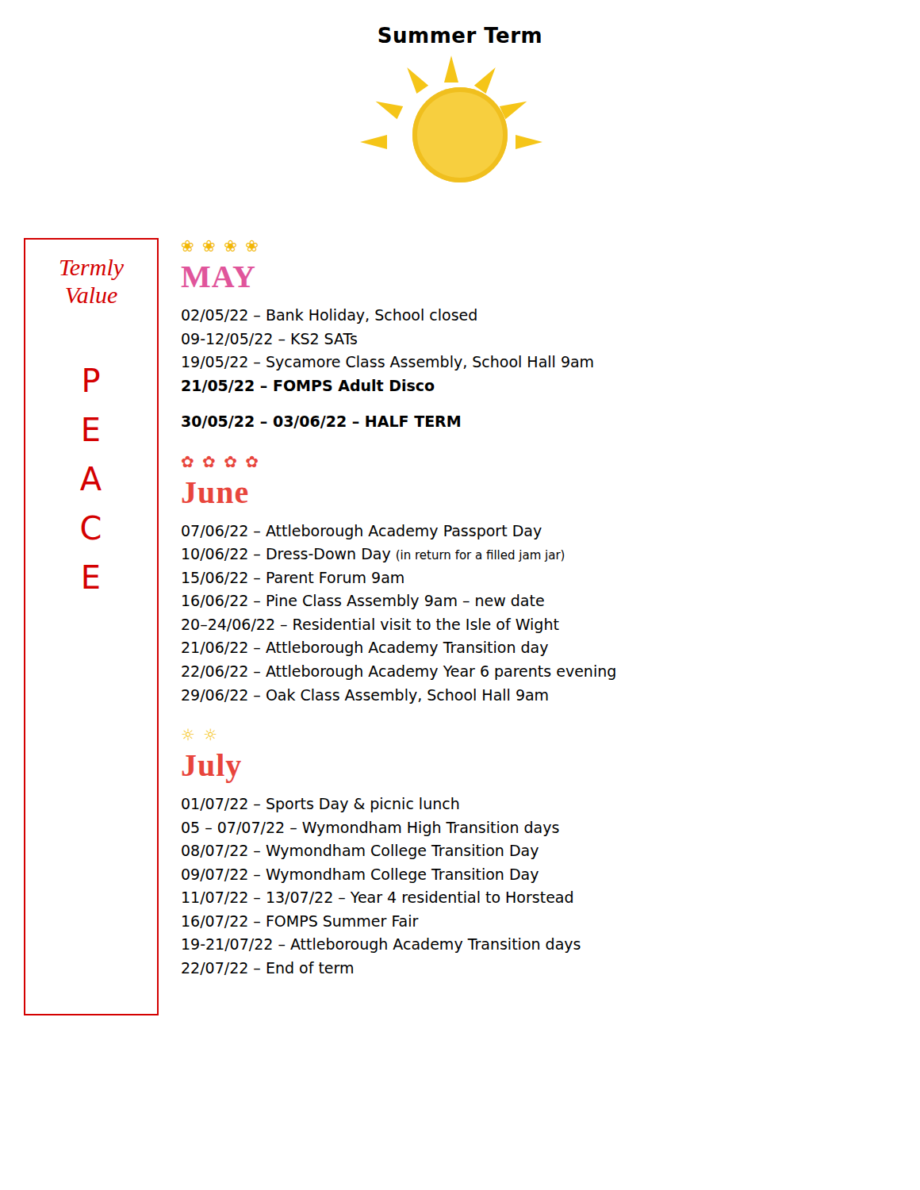Summer Term
Termly
Value
P
E
A
C
E
❀ ❀ ❀ ❀
MAY
02/05/22 – Bank Holiday, School closed
09-12/05/22 – KS2 SATs
19/05/22 – Sycamore Class Assembly, School Hall 9am
21/05/22 – FOMPS Adult Disco
30/05/22 – 03/06/22 – HALF TERM
✿ ✿ ✿ ✿
June
07/06/22 – Attleborough Academy Passport Day
10/06/22 – Dress-Down Day (in return for a filled jam jar)
15/06/22 – Parent Forum 9am
16/06/22 – Pine Class Assembly 9am – new date
20–24/06/22 – Residential visit to the Isle of Wight
21/06/22 – Attleborough Academy Transition day
22/06/22 – Attleborough Academy Year 6 parents evening
29/06/22 – Oak Class Assembly, School Hall 9am
☼ ☼
July
01/07/22 – Sports Day & picnic lunch
05 – 07/07/22 – Wymondham High Transition days
08/07/22 – Wymondham College Transition Day
09/07/22 – Wymondham College Transition Day
11/07/22 – 13/07/22 – Year 4 residential to Horstead
16/07/22 – FOMPS Summer Fair
19-21/07/22 – Attleborough Academy Transition days
22/07/22 – End of term